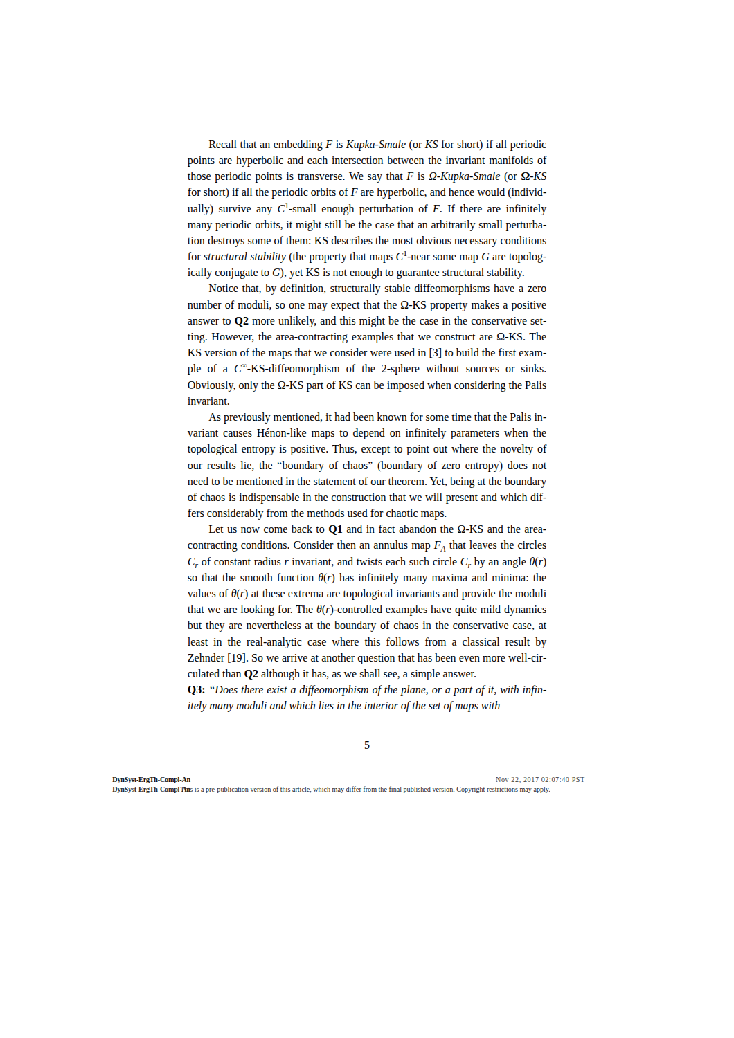Recall that an embedding F is Kupka-Smale (or KS for short) if all periodic points are hyperbolic and each intersection between the invariant manifolds of those periodic points is transverse. We say that F is Ω-Kupka-Smale (or Ω-KS for short) if all the periodic orbits of F are hyperbolic, and hence would (individually) survive any C1-small enough perturbation of F. If there are infinitely many periodic orbits, it might still be the case that an arbitrarily small perturbation destroys some of them: KS describes the most obvious necessary conditions for structural stability (the property that maps C1-near some map G are topologically conjugate to G), yet KS is not enough to guarantee structural stability.
Notice that, by definition, structurally stable diffeomorphisms have a zero number of moduli, so one may expect that the Ω-KS property makes a positive answer to Q2 more unlikely, and this might be the case in the conservative setting. However, the area-contracting examples that we construct are Ω-KS. The KS version of the maps that we consider were used in [3] to build the first example of a C∞-KS-diffeomorphism of the 2-sphere without sources or sinks. Obviously, only the Ω-KS part of KS can be imposed when considering the Palis invariant.
As previously mentioned, it had been known for some time that the Palis invariant causes Hénon-like maps to depend on infinitely parameters when the topological entropy is positive. Thus, except to point out where the novelty of our results lie, the “boundary of chaos” (boundary of zero entropy) does not need to be mentioned in the statement of our theorem. Yet, being at the boundary of chaos is indispensable in the construction that we will present and which differs considerably from the methods used for chaotic maps.
Let us now come back to Q1 and in fact abandon the Ω-KS and the area-contracting conditions. Consider then an annulus map FA that leaves the circles Cr of constant radius r invariant, and twists each such circle Cr by an angle θ(r) so that the smooth function θ(r) has infinitely many maxima and minima: the values of θ(r) at these extrema are topological invariants and provide the moduli that we are looking for. The θ(r)-controlled examples have quite mild dynamics but they are nevertheless at the boundary of chaos in the conservative case, at least in the real-analytic case where this follows from a classical result by Zehnder [19]. So we arrive at another question that has been even more well-circulated than Q2 although it has, as we shall see, a simple answer.
Q3: “Does there exist a diffeomorphism of the plane, or a part of it, with infinitely many moduli and which lies in the interior of the set of maps with
5
DynSyst-ErgTh-Compl-An Nov 22, 2017 02:07:40 PST
DynSyst-ErgTh-Compl-An This is a pre-publication version of this article, which may differ from the final published version. Copyright restrictions may apply.